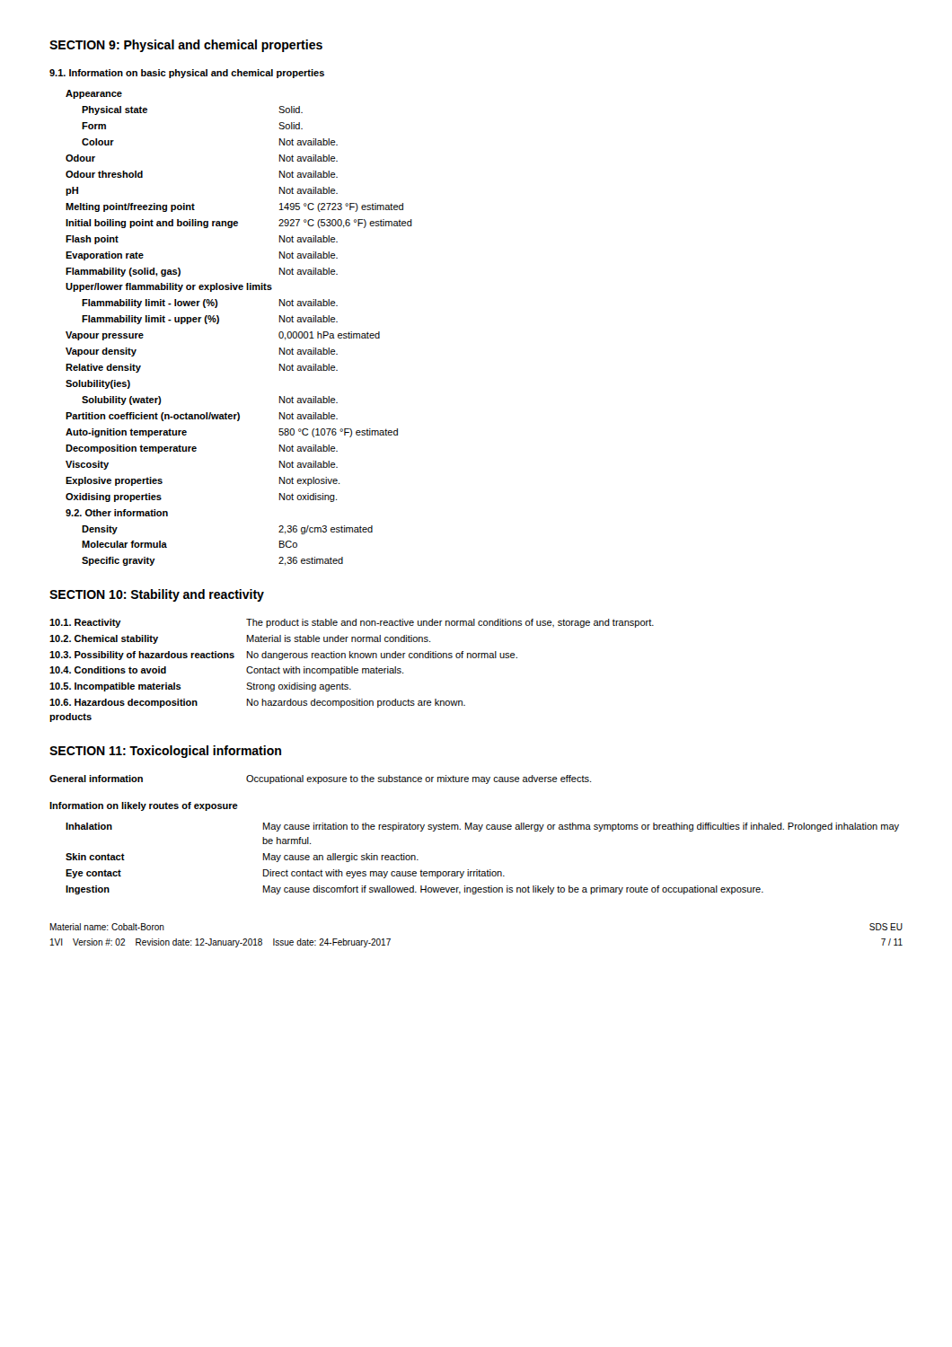SECTION 9: Physical and chemical properties
9.1. Information on basic physical and chemical properties
| Appearance |
| Physical state | Solid. |
| Form | Solid. |
| Colour | Not available. |
| Odour | Not available. |
| Odour threshold | Not available. |
| pH | Not available. |
| Melting point/freezing point | 1495 °C (2723 °F) estimated |
| Initial boiling point and boiling range | 2927 °C (5300,6 °F) estimated |
| Flash point | Not available. |
| Evaporation rate | Not available. |
| Flammability (solid, gas) | Not available. |
| Upper/lower flammability or explosive limits |
| Flammability limit - lower (%) | Not available. |
| Flammability limit - upper (%) | Not available. |
| Vapour pressure | 0,00001 hPa estimated |
| Vapour density | Not available. |
| Relative density | Not available. |
| Solubility(ies) |
| Solubility (water) | Not available. |
| Partition coefficient (n-octanol/water) | Not available. |
| Auto-ignition temperature | 580 °C (1076 °F) estimated |
| Decomposition temperature | Not available. |
| Viscosity | Not available. |
| Explosive properties | Not explosive. |
| Oxidising properties | Not oxidising. |
| 9.2. Other information |
| Density | 2,36 g/cm3 estimated |
| Molecular formula | BCo |
| Specific gravity | 2,36 estimated |
SECTION 10: Stability and reactivity
| 10.1. Reactivity | The product is stable and non-reactive under normal conditions of use, storage and transport. |
| 10.2. Chemical stability | Material is stable under normal conditions. |
| 10.3. Possibility of hazardous reactions | No dangerous reaction known under conditions of normal use. |
| 10.4. Conditions to avoid | Contact with incompatible materials. |
| 10.5. Incompatible materials | Strong oxidising agents. |
| 10.6. Hazardous decomposition products | No hazardous decomposition products are known. |
SECTION 11: Toxicological information
| General information | Occupational exposure to the substance or mixture may cause adverse effects. |
Information on likely routes of exposure
| Inhalation | May cause irritation to the respiratory system. May cause allergy or asthma symptoms or breathing difficulties if inhaled. Prolonged inhalation may be harmful. |
| Skin contact | May cause an allergic skin reaction. |
| Eye contact | Direct contact with eyes may cause temporary irritation. |
| Ingestion | May cause discomfort if swallowed. However, ingestion is not likely to be a primary route of occupational exposure. |
Material name: Cobalt-Boron SDS EU
1VI Version #: 02 Revision date: 12-January-2018 Issue date: 24-February-2017 7 / 11